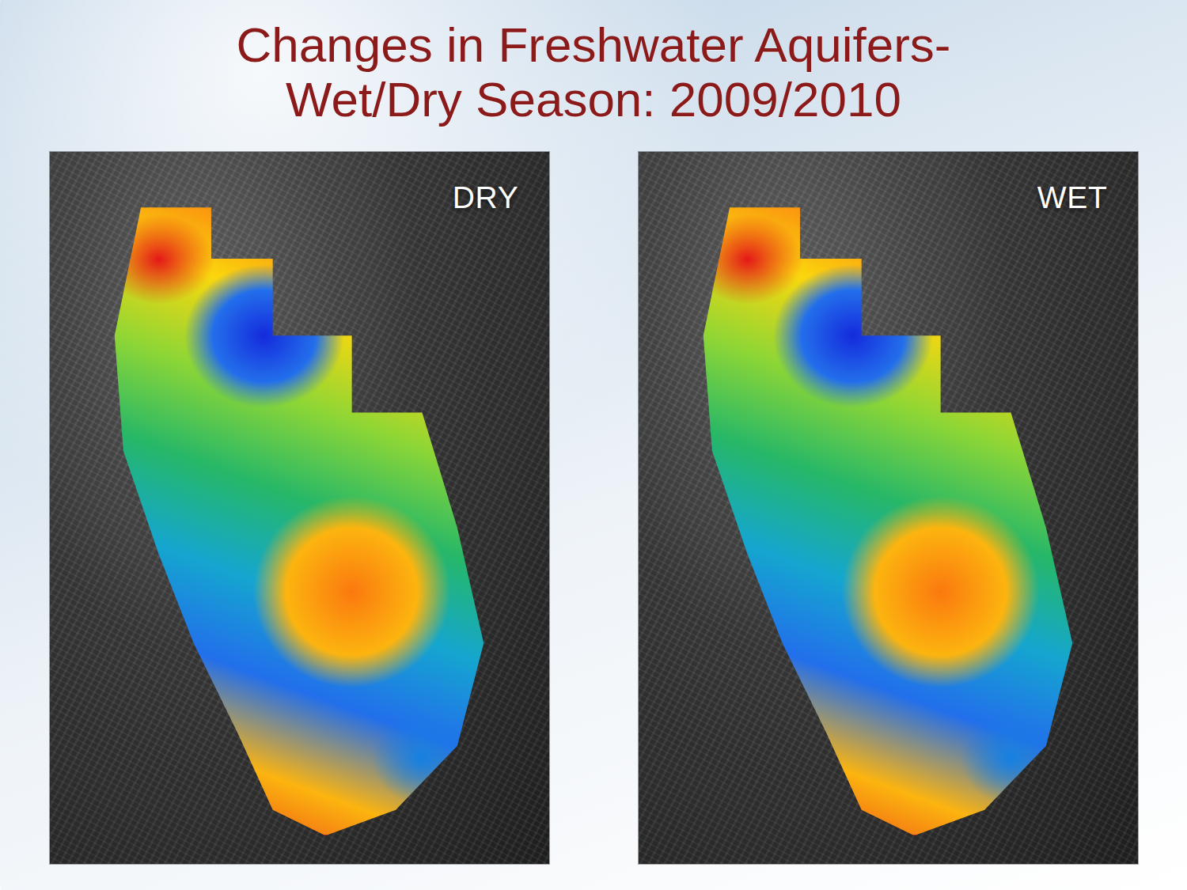Changes in Freshwater Aquifers-
Wet/Dry Season: 2009/2010
DRY
WET